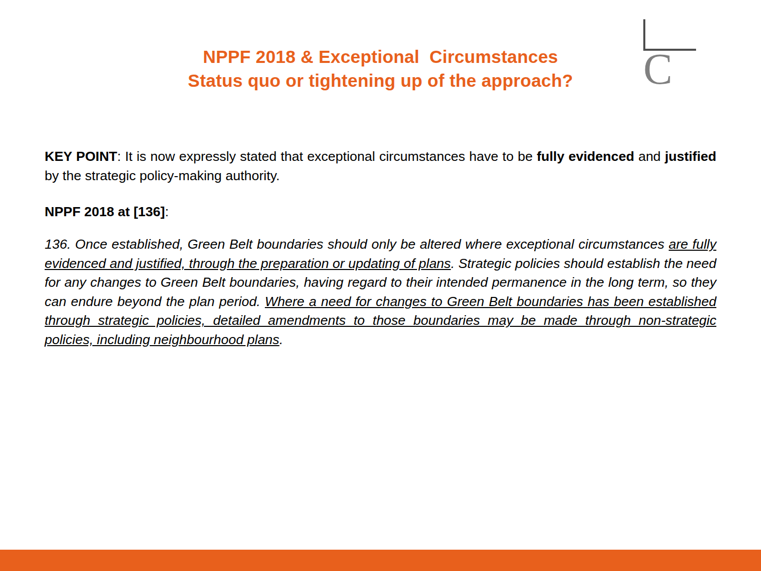C
NPPF 2018 & Exceptional Circumstances
Status quo or tightening up of the approach?
KEY POINT: It is now expressly stated that exceptional circumstances have to be fully evidenced and justified by the strategic policy-making authority.
NPPF 2018 at [136]:
136. Once established, Green Belt boundaries should only be altered where exceptional circumstances are fully evidenced and justified, through the preparation or updating of plans. Strategic policies should establish the need for any changes to Green Belt boundaries, having regard to their intended permanence in the long term, so they can endure beyond the plan period. Where a need for changes to Green Belt boundaries has been established through strategic policies, detailed amendments to those boundaries may be made through non-strategic policies, including neighbourhood plans.